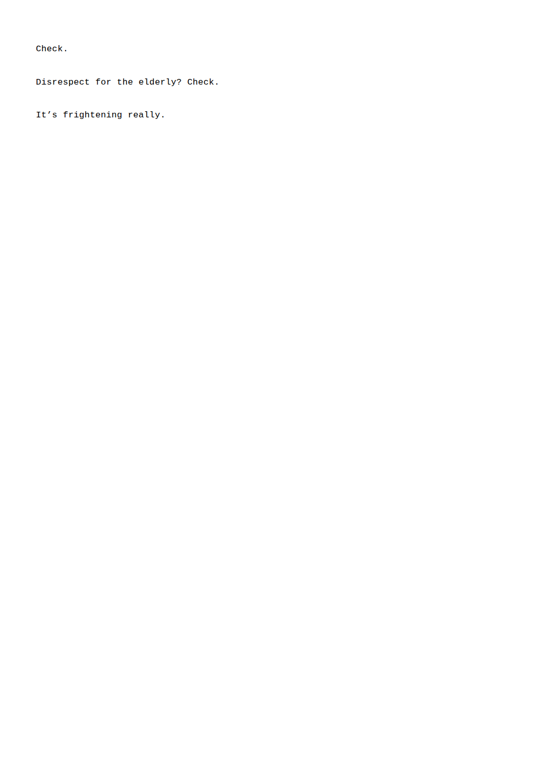Check.
Disrespect for the elderly? Check.
It’s frightening really.